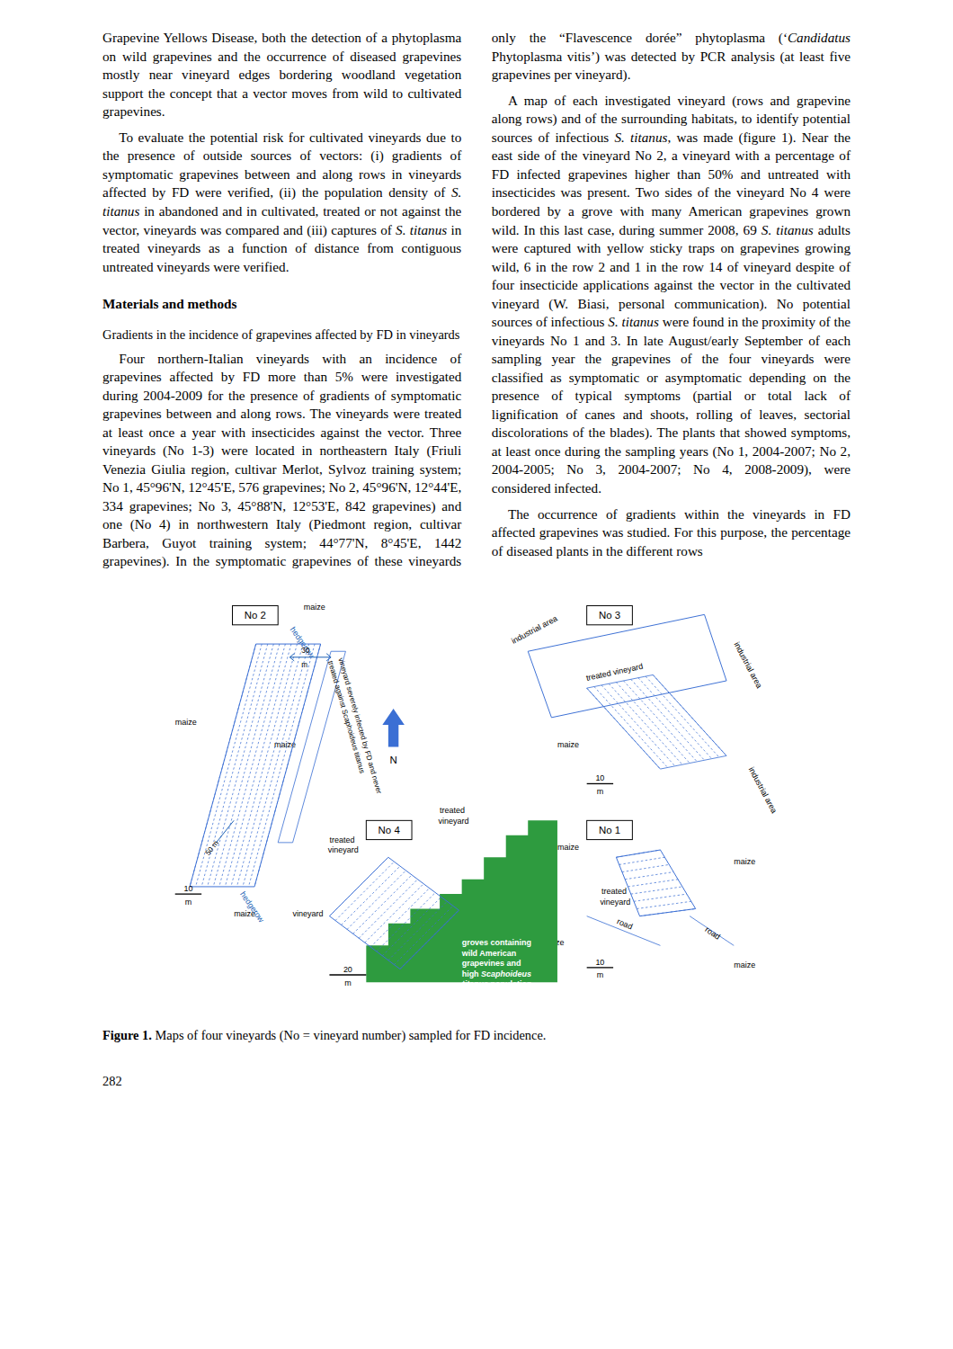Grapevine Yellows Disease, both the detection of a phytoplasma on wild grapevines and the occurrence of diseased grapevines mostly near vineyard edges bordering woodland vegetation support the concept that a vector moves from wild to cultivated grapevines.
To evaluate the potential risk for cultivated vineyards due to the presence of outside sources of vectors: (i) gradients of symptomatic grapevines between and along rows in vineyards affected by FD were verified, (ii) the population density of S. titanus in abandoned and in cultivated, treated or not against the vector, vineyards was compared and (iii) captures of S. titanus in treated vineyards as a function of distance from contiguous untreated vineyards were verified.
Materials and methods
Gradients in the incidence of grapevines affected by FD in vineyards
Four northern-Italian vineyards with an incidence of grapevines affected by FD more than 5% were investigated during 2004-2009 for the presence of gradients of symptomatic grapevines between and along rows. The vineyards were treated at least once a year with insecticides against the vector. Three vineyards (No 1-3) were located in northeastern Italy (Friuli Venezia Giulia region, cultivar Merlot, Sylvoz training system; No 1, 45°96'N, 12°45'E, 576 grapevines; No 2, 45°96'N, 12°44'E, 334 grapevines; No 3, 45°88'N, 12°53'E, 842 grapevines) and one (No 4) in northwestern Italy (Piedmont region, cultivar Barbera, Guyot training system; 44°77'N, 8°45'E, 1442 grapevines). In the symptomatic grapevines of these vineyards only the “Flavescence dorée” phytoplasma (‘Candidatus Phytoplasma vitis’) was detected by PCR analysis (at least five grapevines per vineyard).
A map of each investigated vineyard (rows and grapevine along rows) and of the surrounding habitats, to identify potential sources of infectious S. titanus, was made (figure 1). Near the east side of the vineyard No 2, a vineyard with a percentage of FD infected grapevines higher than 50% and untreated with insecticides was present. Two sides of the vineyard No 4 were bordered by a grove with many American grapevines grown wild. In this last case, during summer 2008, 69 S. titanus adults were captured with yellow sticky traps on grapevines growing wild, 6 in the row 2 and 1 in the row 14 of vineyard despite of four insecticide applications against the vector in the cultivated vineyard (W. Biasi, personal communication). No potential sources of infectious S. titanus were found in the proximity of the vineyards No 1 and 3. In late August/early September of each sampling year the grapevines of the four vineyards were classified as symptomatic or asymptomatic depending on the presence of typical symptoms (partial or total lack of lignification of canes and shoots, rolling of leaves, sectorial discolorations of the blades). The plants that showed symptoms, at least once during the sampling years (No 1, 2004-2007; No 2, 2004-2005; No 3, 2004-2007; No 4, 2008-2009), were considered infected.
The occurrence of gradients within the vineyards in FD affected grapevines was studied. For this purpose, the percentage of diseased plants in the different rows
No 2 maize maize maize maize hedgerow hedgerow 30 m vineyard severely infected by FD and never treated against Scaphoideus titanus 50 m 10 m N No 3 industrial area industrial area industrial area maize treated vineyard 10 m No 1 maize maize maize maize treated vineyard road road 10 m No 4 groves containing wild American grapevines and high Scaphoideus titanus population treated vineyard treated vineyard vineyard 20 m
Figure 1. Maps of four vineyards (No = vineyard number) sampled for FD incidence.
282